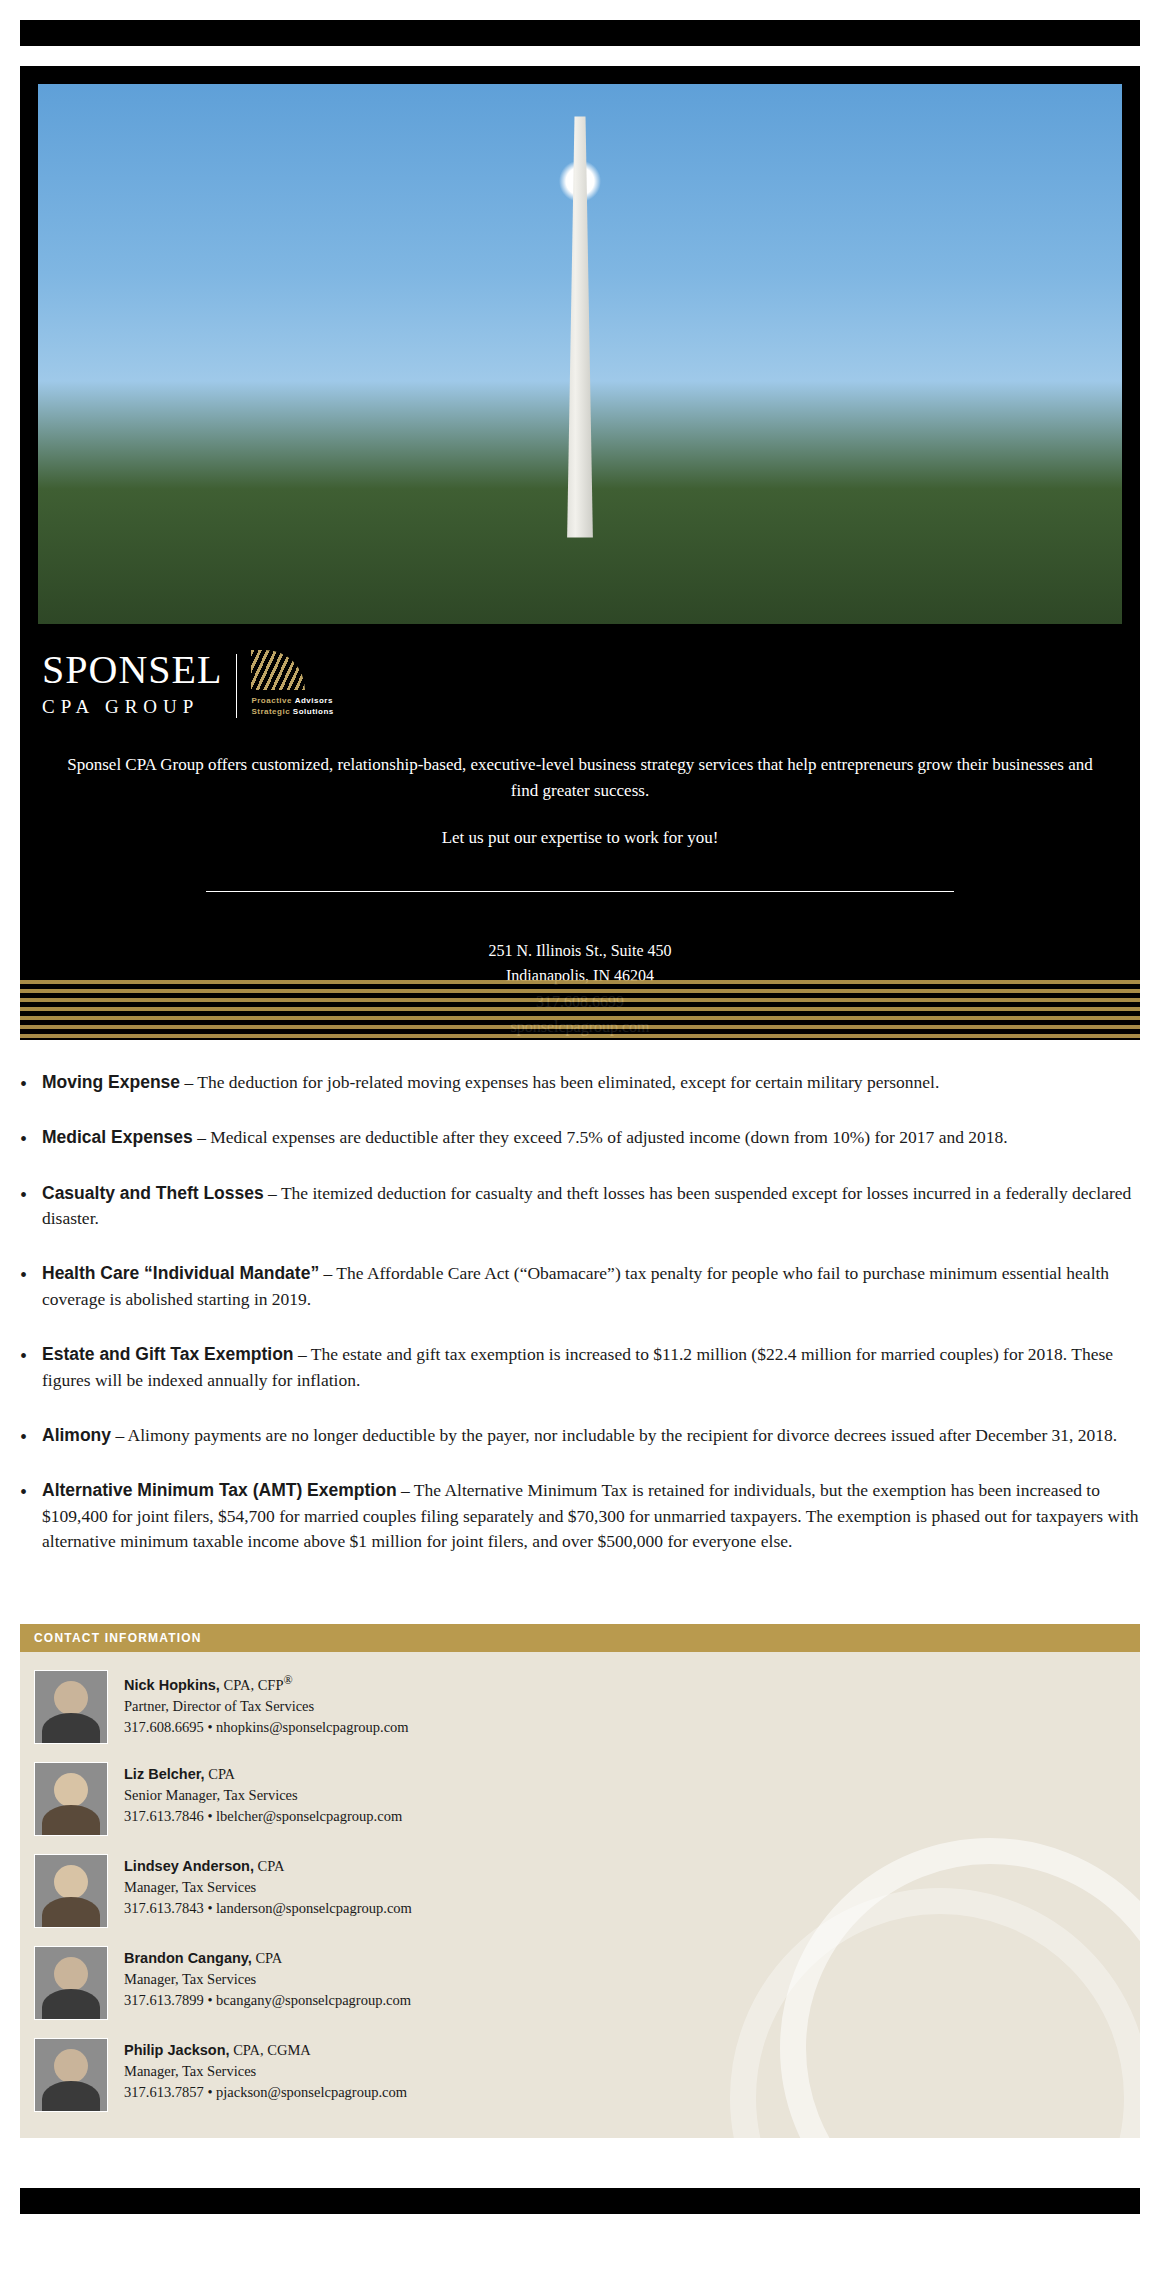SPONSEL
CPA GROUP
Proactive Advisors
Strategic Solutions
Sponsel CPA Group offers customized, relationship-based, executive-level business strategy services that help entrepreneurs grow their businesses and find greater success.
Let us put our expertise to work for you!
251 N. Illinois St., Suite 450
Indianapolis, IN 46204
317.608.6699
sponselcpagroup.com
Moving Expense – The deduction for job-related moving expenses has been eliminated, except for certain military personnel.
Medical Expenses – Medical expenses are deductible after they exceed 7.5% of adjusted income (down from 10%) for 2017 and 2018.
Casualty and Theft Losses – The itemized deduction for casualty and theft losses has been suspended except for losses incurred in a federally declared disaster.
Health Care “Individual Mandate” – The Affordable Care Act (“Obamacare”) tax penalty for people who fail to purchase minimum essential health coverage is abolished starting in 2019.
Estate and Gift Tax Exemption – The estate and gift tax exemption is increased to $11.2 million ($22.4 million for married couples) for 2018. These figures will be indexed annually for inflation.
Alimony – Alimony payments are no longer deductible by the payer, nor includable by the recipient for divorce decrees issued after December 31, 2018.
Alternative Minimum Tax (AMT) Exemption – The Alternative Minimum Tax is retained for individuals, but the exemption has been increased to $109,400 for joint filers, $54,700 for married couples filing separately and $70,300 for unmarried taxpayers. The exemption is phased out for taxpayers with alternative minimum taxable income above $1 million for joint filers, and over $500,000 for everyone else.
CONTACT INFORMATION
Nick Hopkins, CPA, CFP®
Partner, Director of Tax Services
317.608.6695 • nhopkins@sponselcpagroup.com
Liz Belcher, CPA
Senior Manager, Tax Services
317.613.7846 • lbelcher@sponselcpagroup.com
Lindsey Anderson, CPA
Manager, Tax Services
317.613.7843 • landerson@sponselcpagroup.com
Brandon Cangany, CPA
Manager, Tax Services
317.613.7899 • bcangany@sponselcpagroup.com
Philip Jackson, CPA, CGMA
Manager, Tax Services
317.613.7857 • pjackson@sponselcpagroup.com